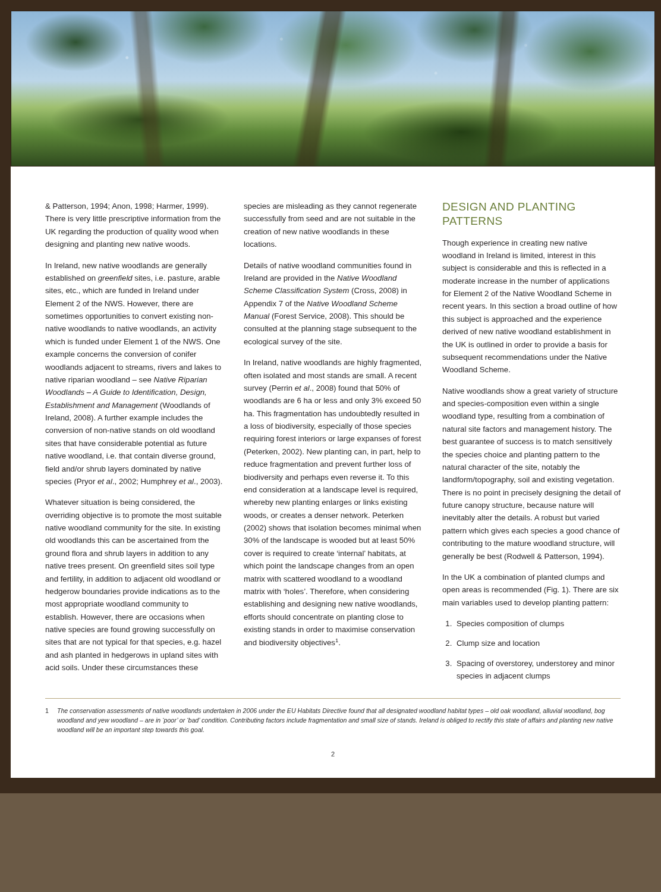& Patterson, 1994; Anon, 1998; Harmer, 1999). There is very little prescriptive information from the UK regarding the production of quality wood when designing and planting new native woods.
In Ireland, new native woodlands are generally established on greenfield sites, i.e. pasture, arable sites, etc., which are funded in Ireland under Element 2 of the NWS. However, there are sometimes opportunities to convert existing non-native woodlands to native woodlands, an activity which is funded under Element 1 of the NWS. One example concerns the conversion of conifer woodlands adjacent to streams, rivers and lakes to native riparian woodland – see Native Riparian Woodlands – A Guide to Identification, Design, Establishment and Management (Woodlands of Ireland, 2008). A further example includes the conversion of non-native stands on old woodland sites that have considerable potential as future native woodland, i.e. that contain diverse ground, field and/or shrub layers dominated by native species (Pryor et al., 2002; Humphrey et al., 2003).
Whatever situation is being considered, the overriding objective is to promote the most suitable native woodland community for the site. In existing old woodlands this can be ascertained from the ground flora and shrub layers in addition to any native trees present. On greenfield sites soil type and fertility, in addition to adjacent old woodland or hedgerow boundaries provide indications as to the most appropriate woodland community to establish. However, there are occasions when native species are found growing successfully on sites that are not typical for that species, e.g. hazel and ash planted in hedgerows in upland sites with acid soils. Under these circumstances these species are misleading as they cannot regenerate successfully from seed and are not suitable in the creation of new native woodlands in these locations.
Details of native woodland communities found in Ireland are provided in the Native Woodland Scheme Classification System (Cross, 2008) in Appendix 7 of the Native Woodland Scheme Manual (Forest Service, 2008). This should be consulted at the planning stage subsequent to the ecological survey of the site.
In Ireland, native woodlands are highly fragmented, often isolated and most stands are small. A recent survey (Perrin et al., 2008) found that 50% of woodlands are 6 ha or less and only 3% exceed 50 ha. This fragmentation has undoubtedly resulted in a loss of biodiversity, especially of those species requiring forest interiors or large expanses of forest (Peterken, 2002). New planting can, in part, help to reduce fragmentation and prevent further loss of biodiversity and perhaps even reverse it. To this end consideration at a landscape level is required, whereby new planting enlarges or links existing woods, or creates a denser network. Peterken (2002) shows that isolation becomes minimal when 30% of the landscape is wooded but at least 50% cover is required to create ‘internal’ habitats, at which point the landscape changes from an open matrix with scattered woodland to a woodland matrix with ‘holes’. Therefore, when considering establishing and designing new native woodlands, efforts should concentrate on planting close to existing stands in order to maximise conservation and biodiversity objectives1.
Design and planting patterns
Though experience in creating new native woodland in Ireland is limited, interest in this subject is considerable and this is reflected in a moderate increase in the number of applications for Element 2 of the Native Woodland Scheme in recent years. In this section a broad outline of how this subject is approached and the experience derived of new native woodland establishment in the UK is outlined in order to provide a basis for subsequent recommendations under the Native Woodland Scheme.
Native woodlands show a great variety of structure and species-composition even within a single woodland type, resulting from a combination of natural site factors and management history. The best guarantee of success is to match sensitively the species choice and planting pattern to the natural character of the site, notably the landform/topography, soil and existing vegetation. There is no point in precisely designing the detail of future canopy structure, because nature will inevitably alter the details. A robust but varied pattern which gives each species a good chance of contributing to the mature woodland structure, will generally be best (Rodwell & Patterson, 1994).
In the UK a combination of planted clumps and open areas is recommended (Fig. 1). There are six main variables used to develop planting pattern:
Species composition of clumps
Clump size and location
Spacing of overstorey, understorey and minor species in adjacent clumps
1
The conservation assessments of native woodlands undertaken in 2006 under the EU Habitats Directive found that all designated woodland habitat types – old oak woodland, alluvial woodland, bog woodland and yew woodland – are in ‘poor’ or ‘bad’ condition. Contributing factors include fragmentation and small size of stands. Ireland is obliged to rectify this state of affairs and planting new native woodland will be an important step towards this goal.
2